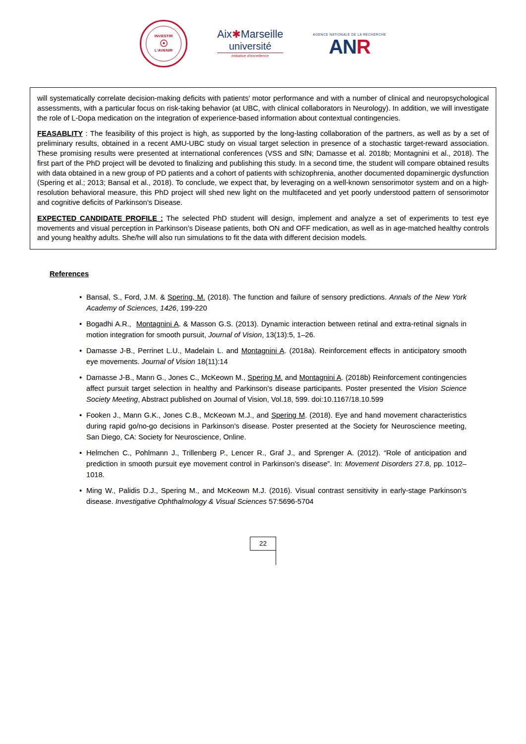INVESTIR
☉
L'AVENIR
Aix✱Marseille
université
Initiative d'excellence
AGENCE NATIONALE DE LA RECHERCHE
ANR
will systematically correlate decision-making deficits with patients’ motor performance and with a number of clinical and neuropsychological assessments, with a particular focus on risk-taking behavior (at UBC, with clinical collaborators in Neurology). In addition, we will investigate the role of L-Dopa medication on the integration of experience-based information about contextual contingencies.
FEASABLITY : The feasibility of this project is high, as supported by the long-lasting collaboration of the partners, as well as by a set of preliminary results, obtained in a recent AMU-UBC study on visual target selection in presence of a stochastic target-reward association. These promising results were presented at international conferences (VSS and SfN; Damasse et al. 2018b; Montagnini et al., 2018). The first part of the PhD project will be devoted to finalizing and publishing this study. In a second time, the student will compare obtained results with data obtained in a new group of PD patients and a cohort of patients with schizophrenia, another documented dopaminergic dysfunction (Spering et al.; 2013; Bansal et al., 2018). To conclude, we expect that, by leveraging on a well-known sensorimotor system and on a high-resolution behavioral measure, this PhD project will shed new light on the multifaceted and yet poorly understood pattern of sensorimotor and cognitive deficits of Parkinson’s Disease.
EXPECTED CANDIDATE PROFILE : The selected PhD student will design, implement and analyze a set of experiments to test eye movements and visual perception in Parkinson’s Disease patients, both ON and OFF medication, as well as in age-matched healthy controls and young healthy adults. She/he will also run simulations to fit the data with different decision models.
References
Bansal, S., Ford, J.M. & Spering, M. (2018). The function and failure of sensory predictions. Annals of the New York Academy of Sciences, 1426, 199-220
Bogadhi A.R., Montagnini A. & Masson G.S. (2013). Dynamic interaction between retinal and extra-retinal signals in motion integration for smooth pursuit, Journal of Vision, 13(13):5, 1–26.
Damasse J-B., Perrinet L.U., Madelain L. and Montagnini A. (2018a). Reinforcement effects in anticipatory smooth eye movements. Journal of Vision 18(11):14
Damasse J-B., Mann G., Jones C., McKeown M., Spering M. and Montagnini A. (2018b) Reinforcement contingencies affect pursuit target selection in healthy and Parkinson's disease participants. Poster presented the Vision Science Society Meeting, Abstract published on Journal of Vision, Vol.18, 599. doi:10.1167/18.10.599
Fooken J., Mann G.K., Jones C.B., McKeown M.J., and Spering M. (2018). Eye and hand movement characteristics during rapid go/no-go decisions in Parkinson’s disease. Poster presented at the Society for Neuroscience meeting, San Diego, CA: Society for Neuroscience, Online.
Helmchen C., Pohlmann J., Trillenberg P., Lencer R., Graf J., and Sprenger A. (2012). “Role of anticipation and prediction in smooth pursuit eye movement control in Parkinson’s disease”. In: Movement Disorders 27.8, pp. 1012–1018.
Ming W., Palidis D.J., Spering M., and McKeown M.J. (2016). Visual contrast sensitivity in early-stage Parkinson’s disease. Investigative Ophthalmology & Visual Sciences 57:5696-5704
22